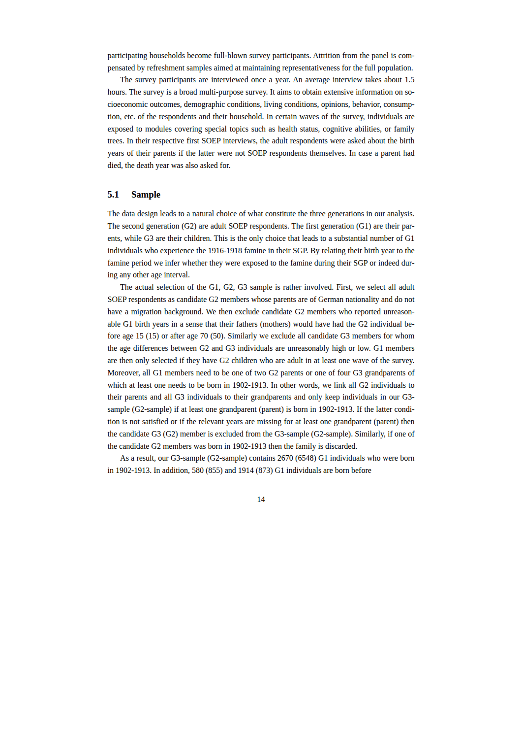participating households become full-blown survey participants. Attrition from the panel is compensated by refreshment samples aimed at maintaining representativeness for the full population.
The survey participants are interviewed once a year. An average interview takes about 1.5 hours. The survey is a broad multi-purpose survey. It aims to obtain extensive information on socioeconomic outcomes, demographic conditions, living conditions, opinions, behavior, consumption, etc. of the respondents and their household. In certain waves of the survey, individuals are exposed to modules covering special topics such as health status, cognitive abilities, or family trees. In their respective first SOEP interviews, the adult respondents were asked about the birth years of their parents if the latter were not SOEP respondents themselves. In case a parent had died, the death year was also asked for.
5.1 Sample
The data design leads to a natural choice of what constitute the three generations in our analysis. The second generation (G2) are adult SOEP respondents. The first generation (G1) are their parents, while G3 are their children. This is the only choice that leads to a substantial number of G1 individuals who experience the 1916-1918 famine in their SGP. By relating their birth year to the famine period we infer whether they were exposed to the famine during their SGP or indeed during any other age interval.
The actual selection of the G1, G2, G3 sample is rather involved. First, we select all adult SOEP respondents as candidate G2 members whose parents are of German nationality and do not have a migration background. We then exclude candidate G2 members who reported unreasonable G1 birth years in a sense that their fathers (mothers) would have had the G2 individual before age 15 (15) or after age 70 (50). Similarly we exclude all candidate G3 members for whom the age differences between G2 and G3 individuals are unreasonably high or low. G1 members are then only selected if they have G2 children who are adult in at least one wave of the survey. Moreover, all G1 members need to be one of two G2 parents or one of four G3 grandparents of which at least one needs to be born in 1902-1913. In other words, we link all G2 individuals to their parents and all G3 individuals to their grandparents and only keep individuals in our G3-sample (G2-sample) if at least one grandparent (parent) is born in 1902-1913. If the latter condition is not satisfied or if the relevant years are missing for at least one grandparent (parent) then the candidate G3 (G2) member is excluded from the G3-sample (G2-sample). Similarly, if one of the candidate G2 members was born in 1902-1913 then the family is discarded.
As a result, our G3-sample (G2-sample) contains 2670 (6548) G1 individuals who were born in 1902-1913. In addition, 580 (855) and 1914 (873) G1 individuals are born before
14